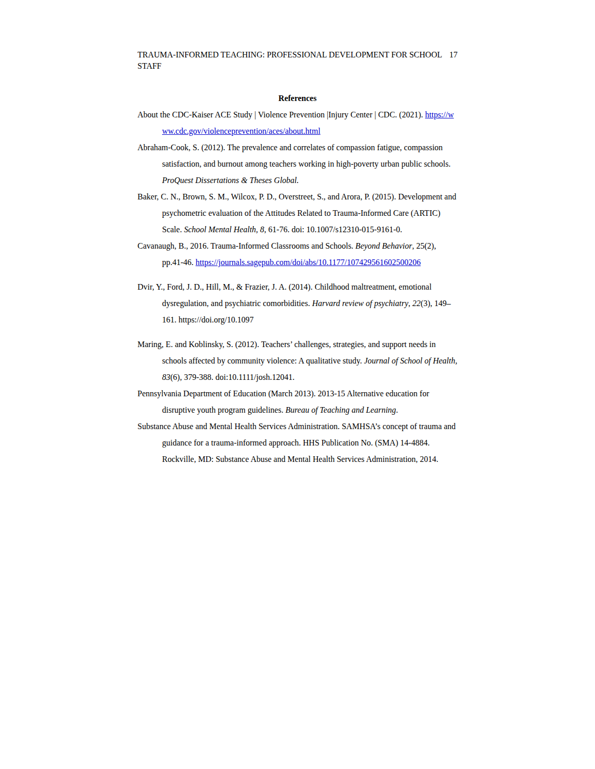TRAUMA-INFORMED TEACHING: PROFESSIONAL DEVELOPMENT FOR SCHOOL STAFF
17
References
About the CDC-Kaiser ACE Study | Violence Prevention |Injury Center | CDC. (2021). https://www.cdc.gov/violenceprevention/aces/about.html
Abraham-Cook, S. (2012). The prevalence and correlates of compassion fatigue, compassion satisfaction, and burnout among teachers working in high-poverty urban public schools. ProQuest Dissertations & Theses Global.
Baker, C. N., Brown, S. M., Wilcox, P. D., Overstreet, S., and Arora, P. (2015). Development and psychometric evaluation of the Attitudes Related to Trauma-Informed Care (ARTIC) Scale. School Mental Health, 8, 61-76. doi: 10.1007/s12310-015-9161-0.
Cavanaugh, B., 2016. Trauma-Informed Classrooms and Schools. Beyond Behavior, 25(2), pp.41-46. https://journals.sagepub.com/doi/abs/10.1177/107429561602500206
Dvir, Y., Ford, J. D., Hill, M., & Frazier, J. A. (2014). Childhood maltreatment, emotional dysregulation, and psychiatric comorbidities. Harvard review of psychiatry, 22(3), 149–161. https://doi.org/10.1097
Maring, E. and Koblinsky, S. (2012). Teachers’ challenges, strategies, and support needs in schools affected by community violence: A qualitative study. Journal of School of Health, 83(6), 379-388. doi:10.1111/josh.12041.
Pennsylvania Department of Education (March 2013). 2013-15 Alternative education for disruptive youth program guidelines. Bureau of Teaching and Learning.
Substance Abuse and Mental Health Services Administration. SAMHSA’s concept of trauma and guidance for a trauma-informed approach. HHS Publication No. (SMA) 14-4884. Rockville, MD: Substance Abuse and Mental Health Services Administration, 2014.